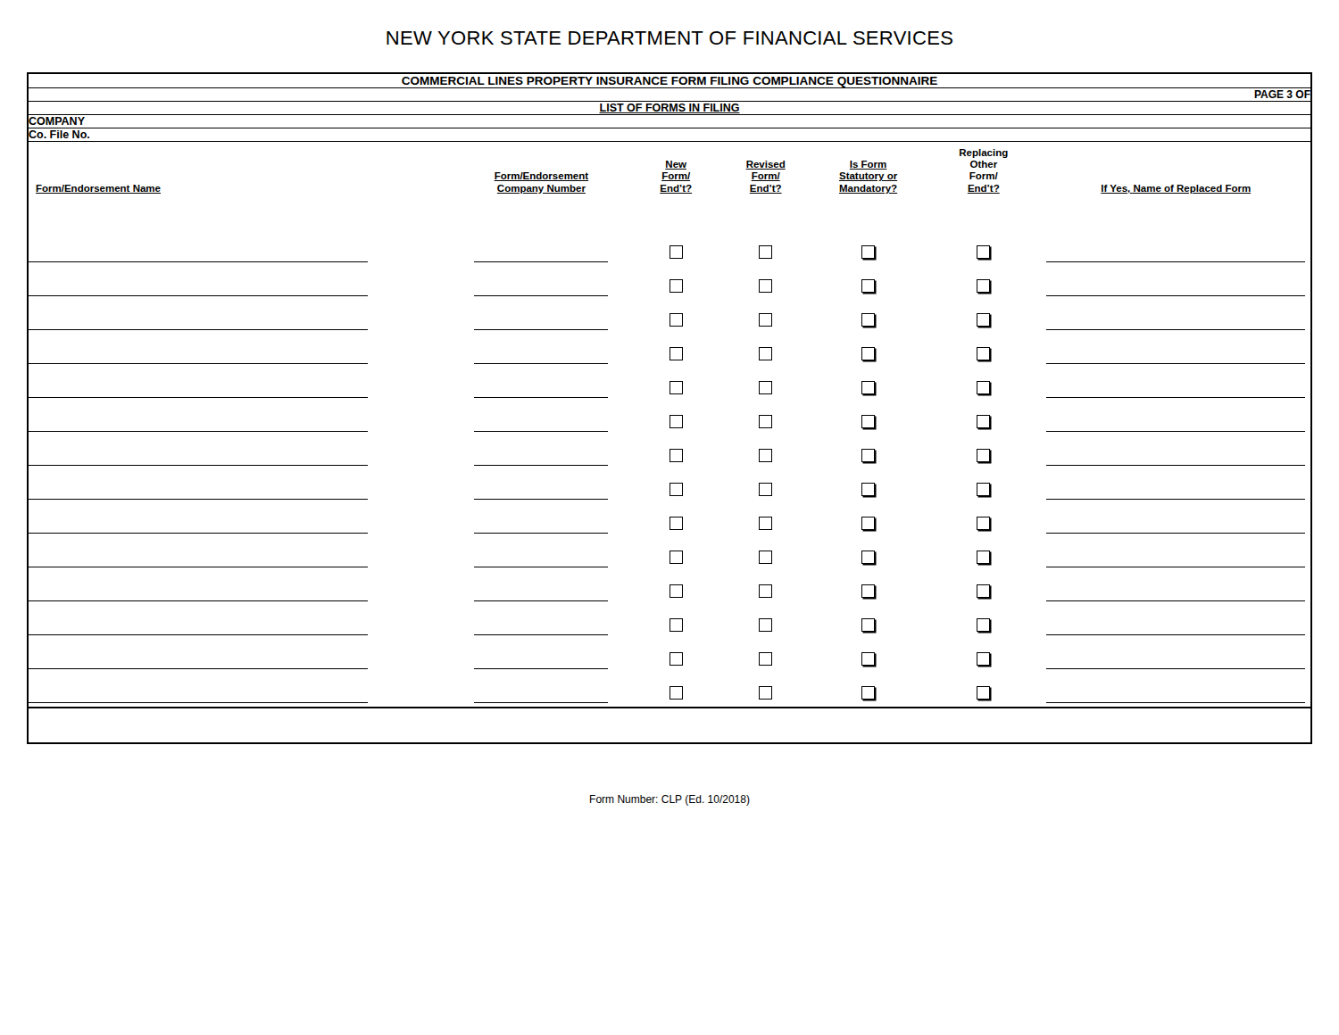NEW YORK STATE DEPARTMENT OF FINANCIAL SERVICES
| COMMERCIAL LINES PROPERTY INSURANCE FORM FILING COMPLIANCE QUESTIONNAIRE |
| PAGE 3 OF |
| LIST OF FORMS IN FILING |
| COMPANY |
| Co. File No. |
| / Form/Endorsement Name / Form/Endorsement Company Number / New Form/ End’t? / Revised Form/ End’t? / Is Form Statutory or Mandatory? / Replacing Other Form/ End’t? / If Yes, Name of Replaced Form / / --- / --- / --- / --- / --- / --- / --- / |
Form Number: CLP (Ed. 10/2018)